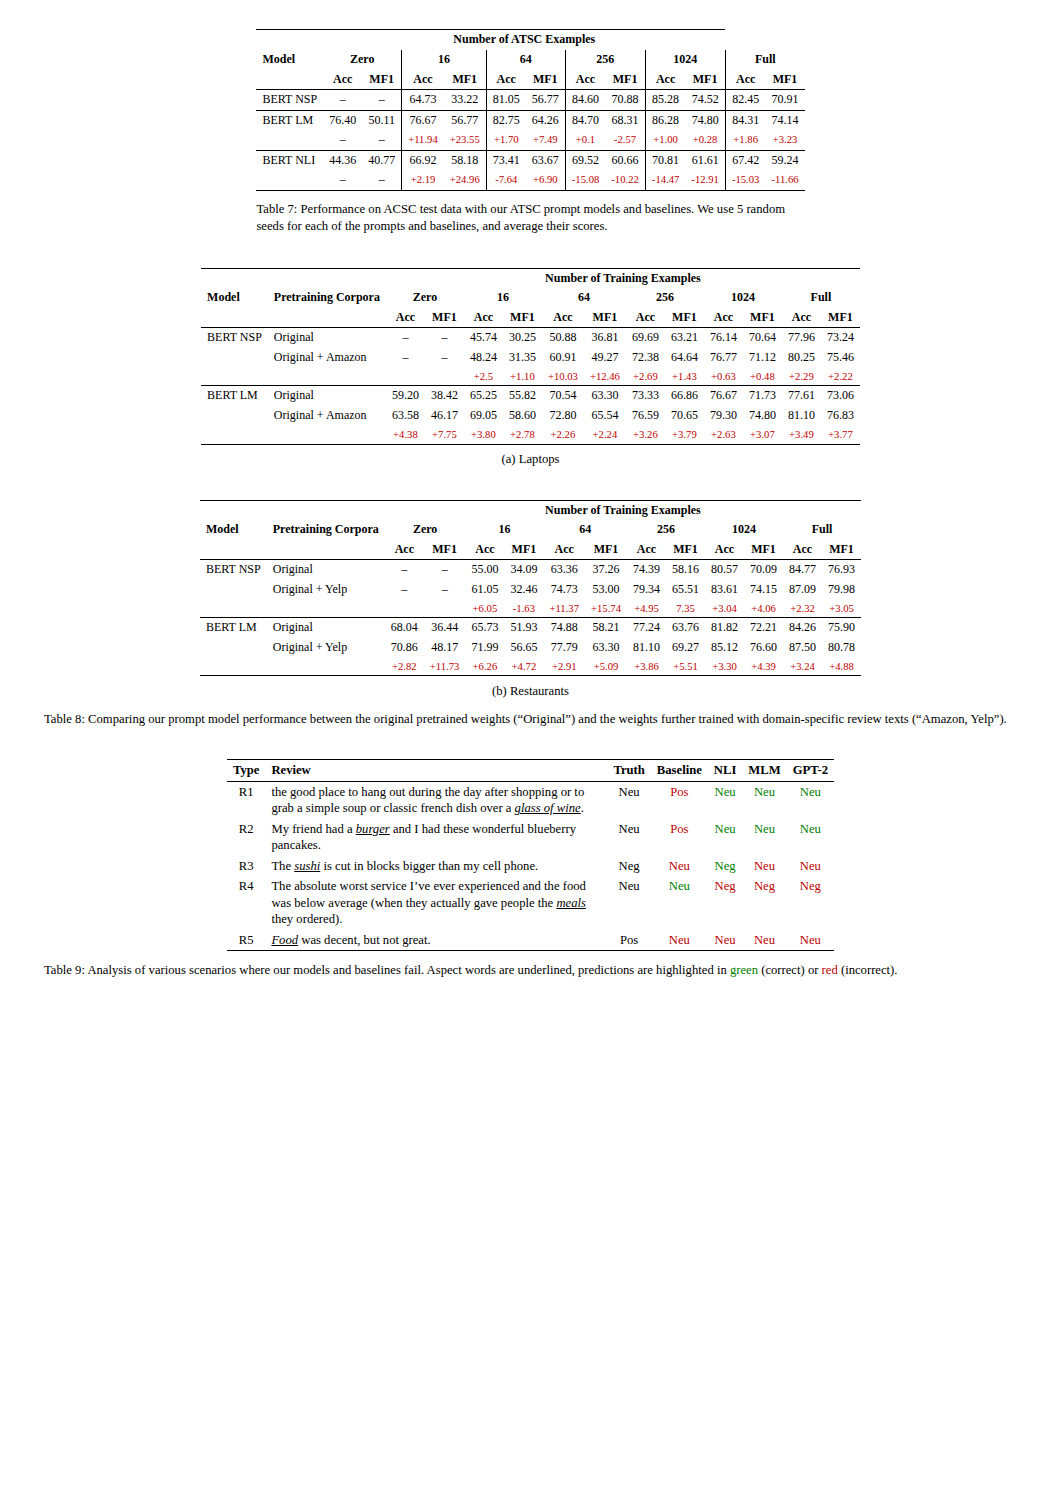Table 7: Performance on ACSC test data with our ATSC prompt models and baselines. We use 5 random seeds for each of the prompts and baselines, and average their scores.
| | Number of ATSC Examples |
| --- | --- |
| Model | Zero | 16 | 64 | 256 | 1024 | Full |
| | Acc | MF1 | Acc | MF1 | Acc | MF1 | Acc | MF1 | Acc | MF1 | Acc | MF1 |
| BERT NSP | – | – | 64.73 | 33.22 | 81.05 | 56.77 | 84.60 | 70.88 | 85.28 | 74.52 | 82.45 | 70.91 |
| BERT LM | 76.40 | 50.11 | 76.67 | 56.77 | 82.75 | 64.26 | 84.70 | 68.31 | 86.28 | 74.80 | 84.31 | 74.14 |
| | – | – | +11.94 | +23.55 | +1.70 | +7.49 | +0.1 | -2.57 | +1.00 | +0.28 | +1.86 | +3.23 |
| BERT NLI | 44.36 | 40.77 | 66.92 | 58.18 | 73.41 | 63.67 | 69.52 | 60.66 | 70.81 | 61.61 | 67.42 | 59.24 |
| | – | – | +2.19 | +24.96 | -7.64 | +6.90 | -15.08 | -10.22 | -14.47 | -12.91 | -15.03 | -11.66 |
| | | Number of Training Examples |
| --- | --- | --- |
| Model | Pretraining Corpora | Zero | 16 | 64 | 256 | 1024 | Full |
| | | Acc | MF1 | Acc | MF1 | Acc | MF1 | Acc | MF1 | Acc | MF1 | Acc | MF1 |
| BERT NSP | Original | – | – | 45.74 | 30.25 | 50.88 | 36.81 | 69.69 | 63.21 | 76.14 | 70.64 | 77.96 | 73.24 |
| | Original + Amazon | – | – | 48.24 | 31.35 | 60.91 | 49.27 | 72.38 | 64.64 | 76.77 | 71.12 | 80.25 | 75.46 |
| | | | | +2.5 | +1.10 | +10.03 | +12.46 | +2.69 | +1.43 | +0.63 | +0.48 | +2.29 | +2.22 |
| BERT LM | Original | 59.20 | 38.42 | 65.25 | 55.82 | 70.54 | 63.30 | 73.33 | 66.86 | 76.67 | 71.73 | 77.61 | 73.06 |
| | Original + Amazon | 63.58 | 46.17 | 69.05 | 58.60 | 72.80 | 65.54 | 76.59 | 70.65 | 79.30 | 74.80 | 81.10 | 76.83 |
| | | +4.38 | +7.75 | +3.80 | +2.78 | +2.26 | +2.24 | +3.26 | +3.79 | +2.63 | +3.07 | +3.49 | +3.77 |
(a) Laptops
| | | Number of Training Examples |
| --- | --- | --- |
| Model | Pretraining Corpora | Zero | 16 | 64 | 256 | 1024 | Full |
| | | Acc | MF1 | Acc | MF1 | Acc | MF1 | Acc | MF1 | Acc | MF1 | Acc | MF1 |
| BERT NSP | Original | – | – | 55.00 | 34.09 | 63.36 | 37.26 | 74.39 | 58.16 | 80.57 | 70.09 | 84.77 | 76.93 |
| | Original + Yelp | – | – | 61.05 | 32.46 | 74.73 | 53.00 | 79.34 | 65.51 | 83.61 | 74.15 | 87.09 | 79.98 |
| | | | | +6.05 | -1.63 | +11.37 | +15.74 | +4.95 | 7.35 | +3.04 | +4.06 | +2.32 | +3.05 |
| BERT LM | Original | 68.04 | 36.44 | 65.73 | 51.93 | 74.88 | 58.21 | 77.24 | 63.76 | 81.82 | 72.21 | 84.26 | 75.90 |
| | Original + Yelp | 70.86 | 48.17 | 71.99 | 56.65 | 77.79 | 63.30 | 81.10 | 69.27 | 85.12 | 76.60 | 87.50 | 80.78 |
| | | +2.82 | +11.73 | +6.26 | +4.72 | +2.91 | +5.09 | +3.86 | +5.51 | +3.30 | +4.39 | +3.24 | +4.88 |
(b) Restaurants
Table 8: Comparing our prompt model performance between the original pretrained weights (“Original”) and the weights further trained with domain-specific review texts (“Amazon, Yelp”).
| Type | Review | Truth | Baseline | NLI | MLM | GPT-2 |
| --- | --- | --- | --- | --- | --- | --- |
| R1 | the good place to hang out during the day after shopping or to grab a simple soup or classic french dish over a glass of wine . | Neu | Pos | Neu | Neu | Neu |
| R2 | My friend had a burger and I had these wonderful blueberry pancakes. | Neu | Pos | Neu | Neu | Neu |
| R3 | The sushi is cut in blocks bigger than my cell phone. | Neg | Neu | Neg | Neu | Neu |
| R4 | The absolute worst service I’ve ever experienced and the food was below average (when they actually gave people the meals they ordered). | Neu | Neu | Neg | Neg | Neg |
| R5 | Food was decent, but not great. | Pos | Neu | Neu | Neu | Neu |
Table 9: Analysis of various scenarios where our models and baselines fail. Aspect words are underlined, predictions are highlighted in green (correct) or red (incorrect).